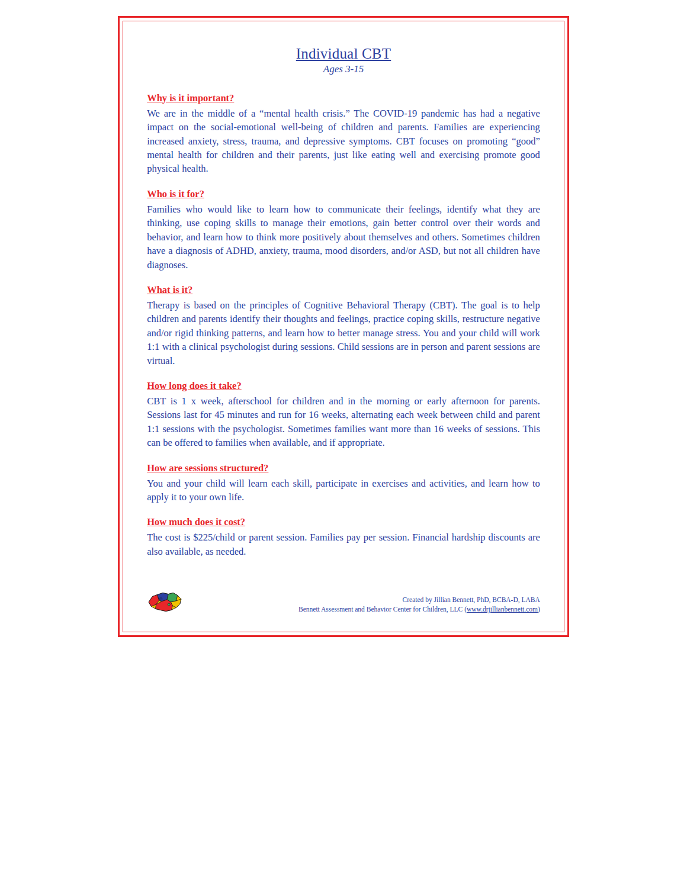Individual CBT
Ages 3-15
Why is it important?
We are in the middle of a “mental health crisis.” The COVID-19 pandemic has had a negative impact on the social-emotional well-being of children and parents. Families are experiencing increased anxiety, stress, trauma, and depressive symptoms. CBT focuses on promoting “good” mental health for children and their parents, just like eating well and exercising promote good physical health.
Who is it for?
Families who would like to learn how to communicate their feelings, identify what they are thinking, use coping skills to manage their emotions, gain better control over their words and behavior, and learn how to think more positively about themselves and others. Sometimes children have a diagnosis of ADHD, anxiety, trauma, mood disorders, and/or ASD, but not all children have diagnoses.
What is it?
Therapy is based on the principles of Cognitive Behavioral Therapy (CBT). The goal is to help children and parents identify their thoughts and feelings, practice coping skills, restructure negative and/or rigid thinking patterns, and learn how to better manage stress. You and your child will work 1:1 with a clinical psychologist during sessions. Child sessions are in person and parent sessions are virtual.
How long does it take?
CBT is 1 x week, afterschool for children and in the morning or early afternoon for parents. Sessions last for 45 minutes and run for 16 weeks, alternating each week between child and parent 1:1 sessions with the psychologist. Sometimes families want more than 16 weeks of sessions. This can be offered to families when available, and if appropriate.
How are sessions structured?
You and your child will learn each skill, participate in exercises and activities, and learn how to apply it to your own life.
How much does it cost?
The cost is $225/child or parent session. Families pay per session. Financial hardship discounts are also available, as needed.
Created by Jillian Bennett, PhD, BCBA-D, LABA
Bennett Assessment and Behavior Center for Children, LLC (www.drjillianbennett.com)